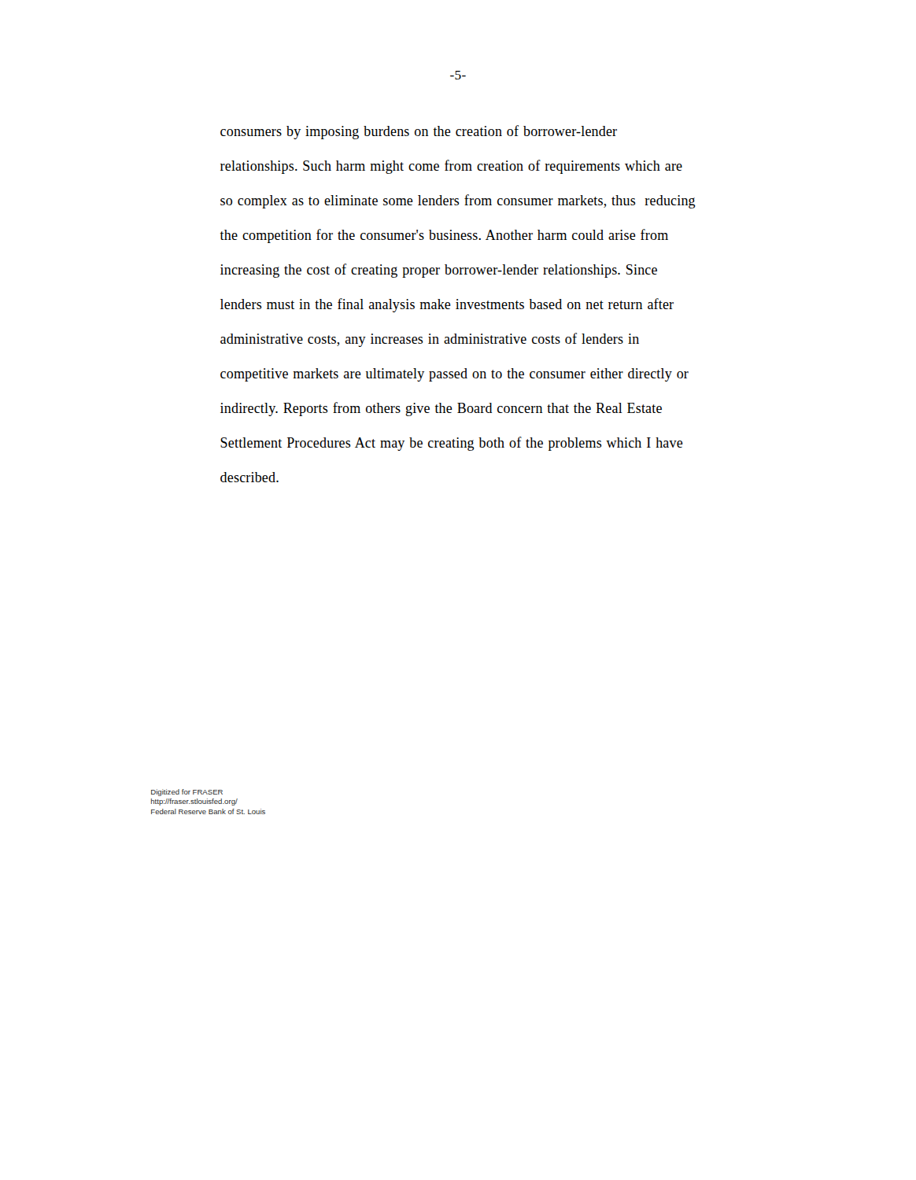-5-
consumers by imposing burdens on the creation of borrower-lender relationships. Such harm might come from creation of requirements which are so complex as to eliminate some lenders from consumer markets, thus reducing the competition for the consumer's business. Another harm could arise from increasing the cost of creating proper borrower-lender relationships. Since lenders must in the final analysis make investments based on net return after administrative costs, any increases in administrative costs of lenders in competitive markets are ultimately passed on to the consumer either directly or indirectly. Reports from others give the Board concern that the Real Estate Settlement Procedures Act may be creating both of the problems which I have described.
Digitized for FRASER
http://fraser.stlouisfed.org/
Federal Reserve Bank of St. Louis